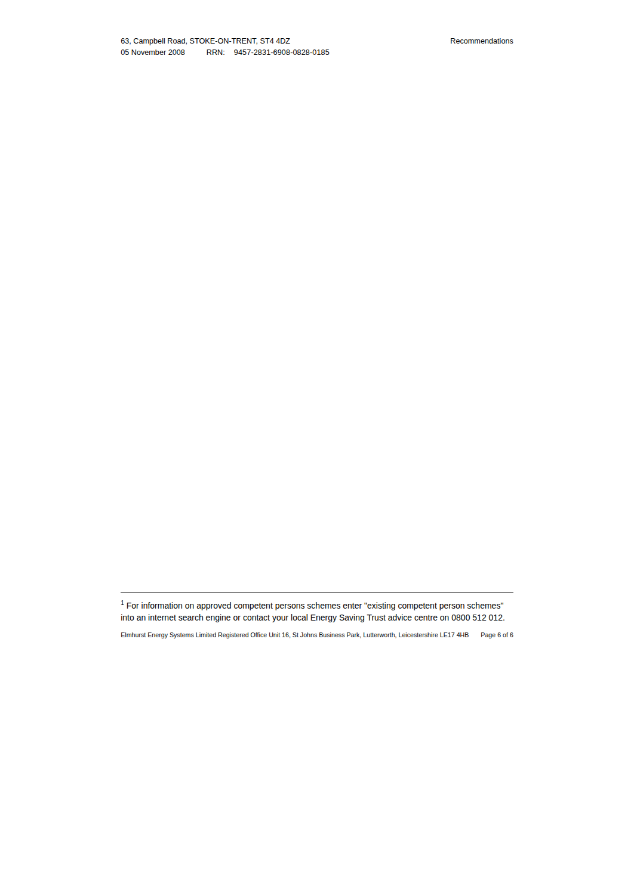63, Campbell Road, STOKE-ON-TRENT, ST4 4DZ
05 November 2008 RRN: 9457-2831-6908-0828-0185
Recommendations
1 For information on approved competent persons schemes enter "existing competent person schemes" into an internet search engine or contact your local Energy Saving Trust advice centre on 0800 512 012.
Elmhurst Energy Systems Limited Registered Office Unit 16, St Johns Business Park, Lutterworth, Leicestershire LE17 4HB Page 6 of 6